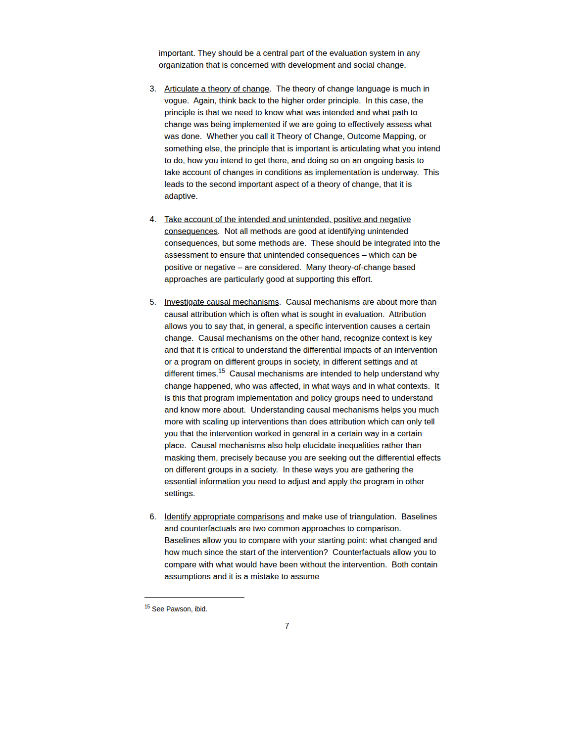important. They should be a central part of the evaluation system in any organization that is concerned with development and social change.
Articulate a theory of change. The theory of change language is much in vogue. Again, think back to the higher order principle. In this case, the principle is that we need to know what was intended and what path to change was being implemented if we are going to effectively assess what was done. Whether you call it Theory of Change, Outcome Mapping, or something else, the principle that is important is articulating what you intend to do, how you intend to get there, and doing so on an ongoing basis to take account of changes in conditions as implementation is underway. This leads to the second important aspect of a theory of change, that it is adaptive.
Take account of the intended and unintended, positive and negative consequences. Not all methods are good at identifying unintended consequences, but some methods are. These should be integrated into the assessment to ensure that unintended consequences – which can be positive or negative – are considered. Many theory-of-change based approaches are particularly good at supporting this effort.
Investigate causal mechanisms. Causal mechanisms are about more than causal attribution which is often what is sought in evaluation. Attribution allows you to say that, in general, a specific intervention causes a certain change. Causal mechanisms on the other hand, recognize context is key and that it is critical to understand the differential impacts of an intervention or a program on different groups in society, in different settings and at different times.15 Causal mechanisms are intended to help understand why change happened, who was affected, in what ways and in what contexts. It is this that program implementation and policy groups need to understand and know more about. Understanding causal mechanisms helps you much more with scaling up interventions than does attribution which can only tell you that the intervention worked in general in a certain way in a certain place. Causal mechanisms also help elucidate inequalities rather than masking them, precisely because you are seeking out the differential effects on different groups in a society. In these ways you are gathering the essential information you need to adjust and apply the program in other settings.
Identify appropriate comparisons and make use of triangulation. Baselines and counterfactuals are two common approaches to comparison. Baselines allow you to compare with your starting point: what changed and how much since the start of the intervention? Counterfactuals allow you to compare with what would have been without the intervention. Both contain assumptions and it is a mistake to assume
15 See Pawson, ibid.
7